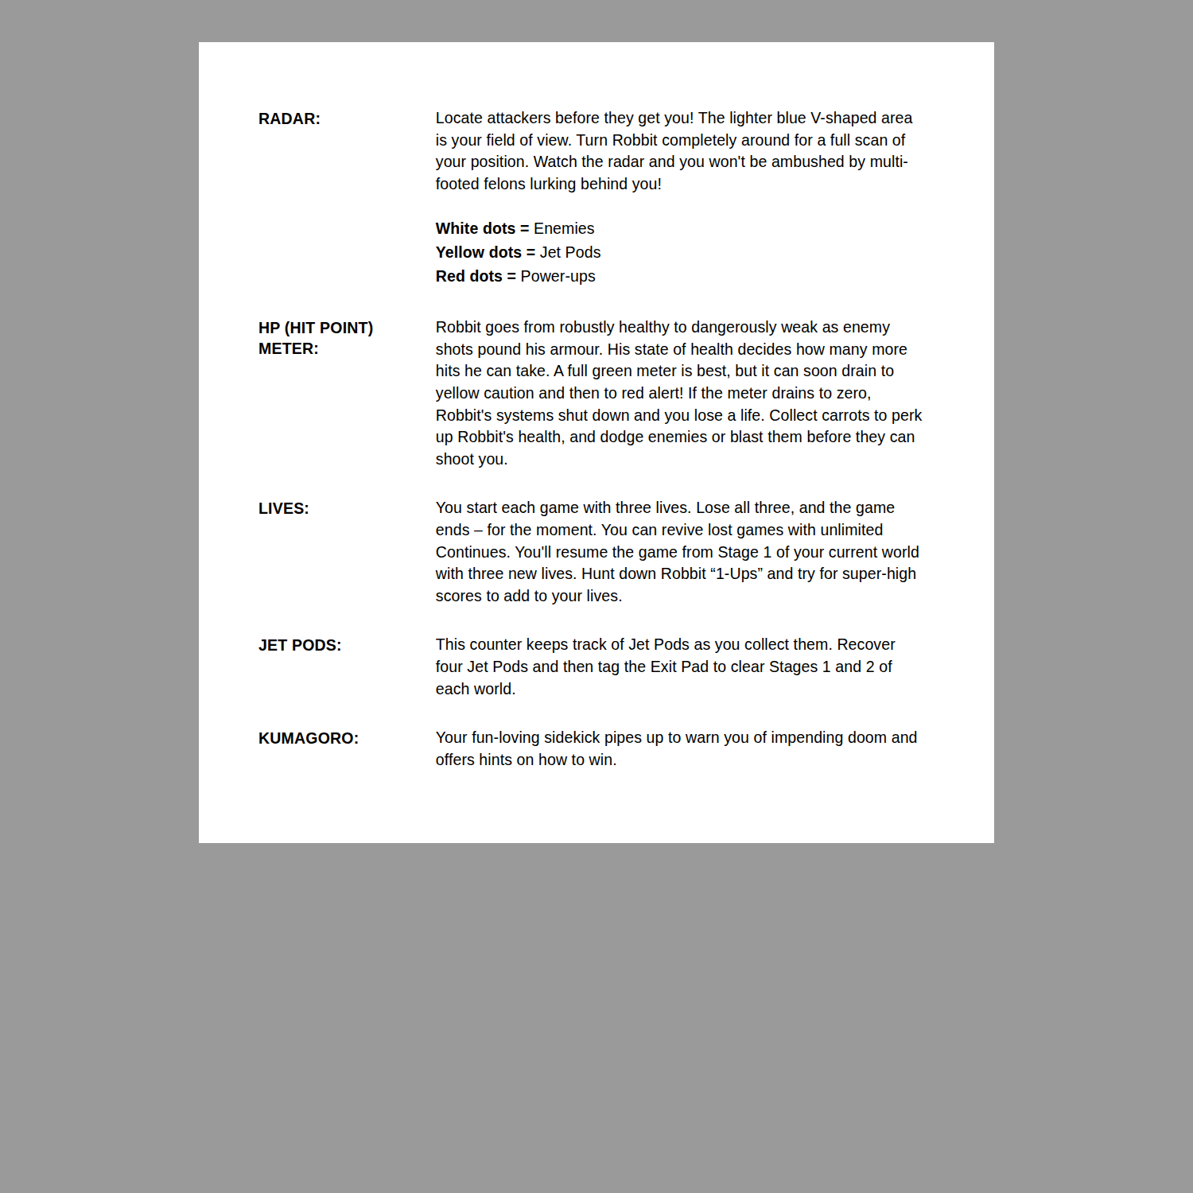RADAR:
Locate attackers before they get you! The lighter blue V-shaped area is your field of view. Turn Robbit completely around for a full scan of your position. Watch the radar and you won't be ambushed by multi-footed felons lurking behind you!
White dots = Enemies
Yellow dots = Jet Pods
Red dots = Power-ups
HP (HIT POINT) METER:
Robbit goes from robustly healthy to dangerously weak as enemy shots pound his armour. His state of health decides how many more hits he can take. A full green meter is best, but it can soon drain to yellow caution and then to red alert! If the meter drains to zero, Robbit's systems shut down and you lose a life. Collect carrots to perk up Robbit's health, and dodge enemies or blast them before they can shoot you.
LIVES:
You start each game with three lives. Lose all three, and the game ends – for the moment. You can revive lost games with unlimited Continues. You'll resume the game from Stage 1 of your current world with three new lives. Hunt down Robbit “1-Ups” and try for super-high scores to add to your lives.
JET PODS:
This counter keeps track of Jet Pods as you collect them. Recover four Jet Pods and then tag the Exit Pad to clear Stages 1 and 2 of each world.
KUMAGORO:
Your fun-loving sidekick pipes up to warn you of impending doom and offers hints on how to win.